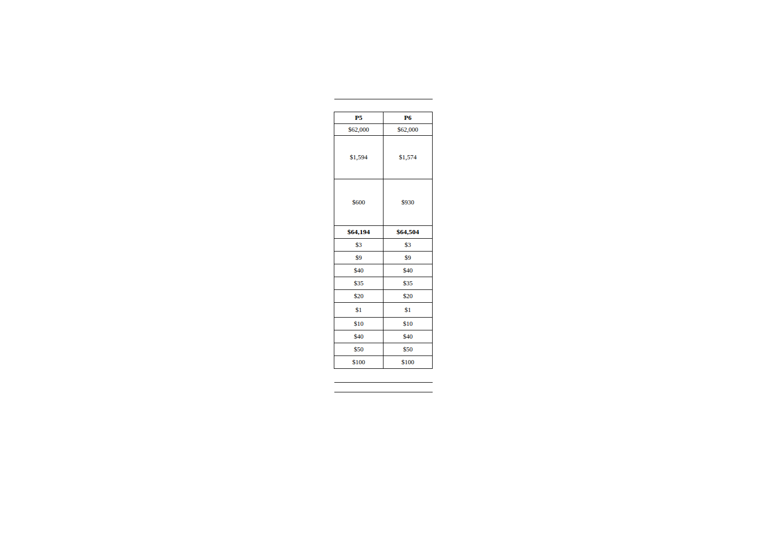| P5 | P6 |
| --- | --- |
| $62,000 | $62,000 |
| $1,594 | $1,574 |
| $600 | $930 |
| $64,194 | $64,504 |
| $3 | $3 |
| $9 | $9 |
| $40 | $40 |
| $35 | $35 |
| $20 | $20 |
| $1 | $1 |
| $10 | $10 |
| $40 | $40 |
| $50 | $50 |
| $100 | $100 |